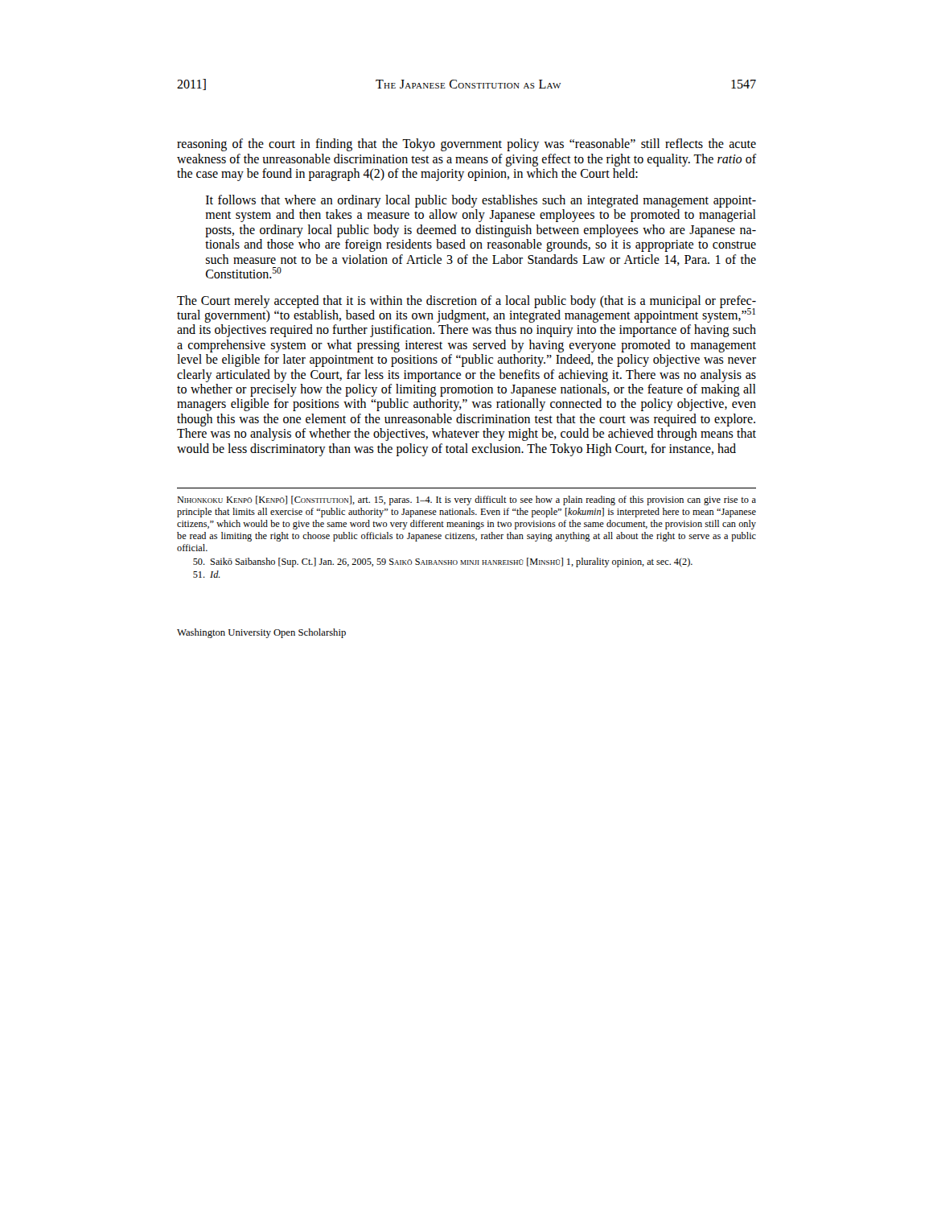2011] The Japanese Constitution as Law 1547
reasoning of the court in finding that the Tokyo government policy was “reasonable” still reflects the acute weakness of the unreasonable discrimination test as a means of giving effect to the right to equality. The ratio of the case may be found in paragraph 4(2) of the majority opinion, in which the Court held:
It follows that where an ordinary local public body establishes such an integrated management appointment system and then takes a measure to allow only Japanese employees to be promoted to managerial posts, the ordinary local public body is deemed to distinguish between employees who are Japanese nationals and those who are foreign residents based on reasonable grounds, so it is appropriate to construe such measure not to be a violation of Article 3 of the Labor Standards Law or Article 14, Para. 1 of the Constitution.50
The Court merely accepted that it is within the discretion of a local public body (that is a municipal or prefectural government) “to establish, based on its own judgment, an integrated management appointment system,”51 and its objectives required no further justification. There was thus no inquiry into the importance of having such a comprehensive system or what pressing interest was served by having everyone promoted to management level be eligible for later appointment to positions of “public authority.” Indeed, the policy objective was never clearly articulated by the Court, far less its importance or the benefits of achieving it. There was no analysis as to whether or precisely how the policy of limiting promotion to Japanese nationals, or the feature of making all managers eligible for positions with “public authority,” was rationally connected to the policy objective, even though this was the one element of the unreasonable discrimination test that the court was required to explore. There was no analysis of whether the objectives, whatever they might be, could be achieved through means that would be less discriminatory than was the policy of total exclusion. The Tokyo High Court, for instance, had
Nihonkoku Kenpō [Kenpō] [Constitution], art. 15, paras. 1–4. It is very difficult to see how a plain reading of this provision can give rise to a principle that limits all exercise of “public authority” to Japanese nationals. Even if “the people” [kokumin] is interpreted here to mean “Japanese citizens,” which would be to give the same word two very different meanings in two provisions of the same document, the provision still can only be read as limiting the right to choose public officials to Japanese citizens, rather than saying anything at all about the right to serve as a public official.
50. Saikō Saibansho [Sup. Ct.] Jan. 26, 2005, 59 Saikō Saibansho minji hanreishū [Minshū] 1, plurality opinion, at sec. 4(2).
51. Id.
Washington University Open Scholarship